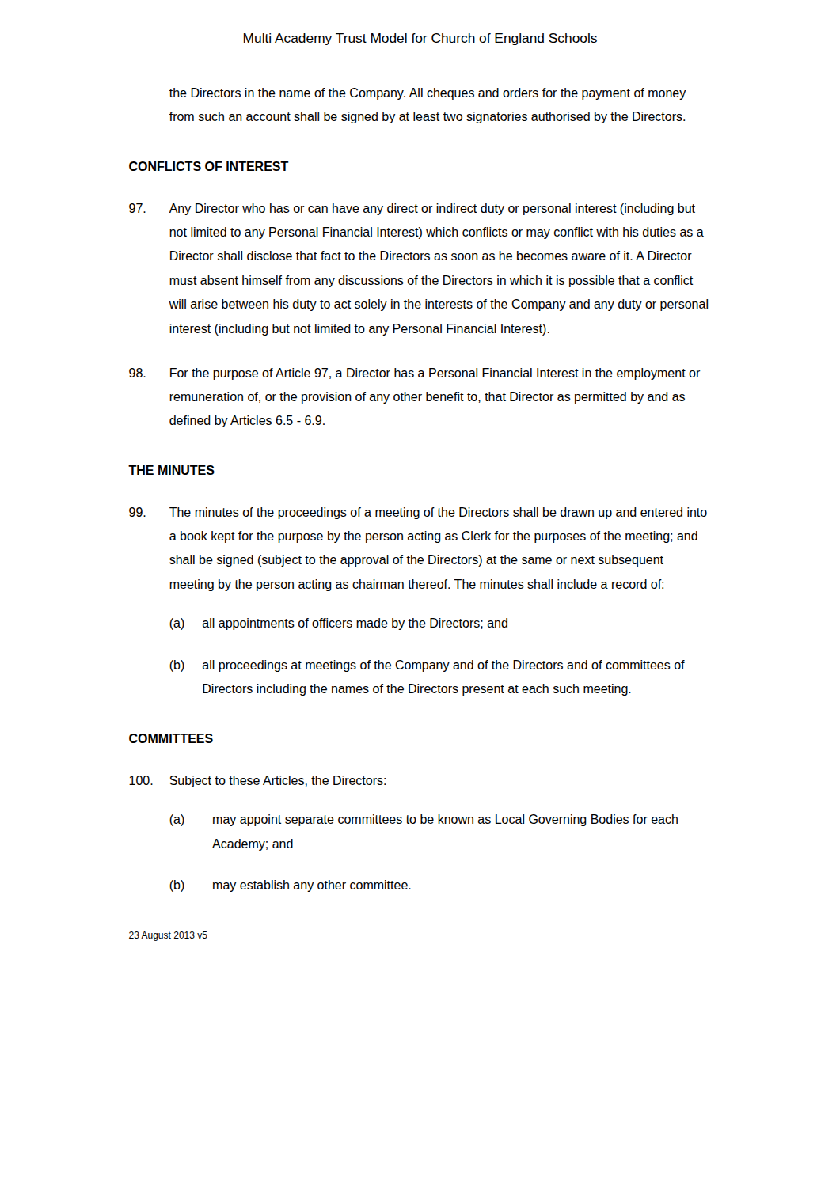Multi Academy Trust Model for Church of England Schools
the Directors in the name of the Company. All cheques and orders for the payment of money from such an account shall be signed by at least two signatories authorised by the Directors.
Conflicts of Interest
97. Any Director who has or can have any direct or indirect duty or personal interest (including but not limited to any Personal Financial Interest) which conflicts or may conflict with his duties as a Director shall disclose that fact to the Directors as soon as he becomes aware of it. A Director must absent himself from any discussions of the Directors in which it is possible that a conflict will arise between his duty to act solely in the interests of the Company and any duty or personal interest (including but not limited to any Personal Financial Interest).
98. For the purpose of Article 97, a Director has a Personal Financial Interest in the employment or remuneration of, or the provision of any other benefit to, that Director as permitted by and as defined by Articles 6.5 - 6.9.
The Minutes
99. The minutes of the proceedings of a meeting of the Directors shall be drawn up and entered into a book kept for the purpose by the person acting as Clerk for the purposes of the meeting; and shall be signed (subject to the approval of the Directors) at the same or next subsequent meeting by the person acting as chairman thereof. The minutes shall include a record of:
(a) all appointments of officers made by the Directors; and
(b) all proceedings at meetings of the Company and of the Directors and of committees of Directors including the names of the Directors present at each such meeting.
Committees
100. Subject to these Articles, the Directors:
(a) may appoint separate committees to be known as Local Governing Bodies for each Academy; and
(b) may establish any other committee.
23 August 2013 v5